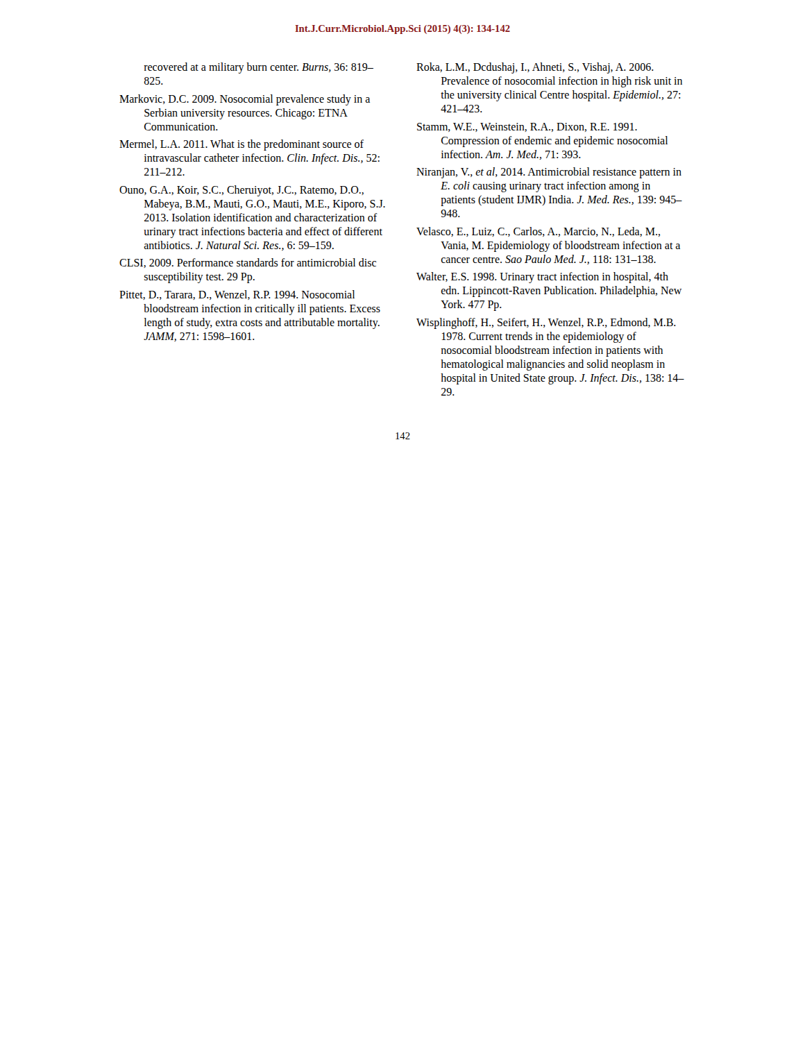Int.J.Curr.Microbiol.App.Sci (2015) 4(3): 134-142
recovered at a military burn center. Burns, 36: 819–825.
Markovic, D.C. 2009. Nosocomial prevalence study in a Serbian university resources. Chicago: ETNA Communication.
Mermel, L.A. 2011. What is the predominant source of intravascular catheter infection. Clin. Infect. Dis., 52: 211–212.
Ouno, G.A., Koir, S.C., Cheruiyot, J.C., Ratemo, D.O., Mabeya, B.M., Mauti, G.O., Mauti, M.E., Kiporo, S.J. 2013. Isolation identification and characterization of urinary tract infections bacteria and effect of different antibiotics. J. Natural Sci. Res., 6: 59–159.
CLSI, 2009. Performance standards for antimicrobial disc susceptibility test. 29 Pp.
Pittet, D., Tarara, D., Wenzel, R.P. 1994. Nosocomial bloodstream infection in critically ill patients. Excess length of study, extra costs and attributable mortality. JAMM, 271: 1598–1601.
Roka, L.M., Dcdushaj, I., Ahneti, S., Vishaj, A. 2006. Prevalence of nosocomial infection in high risk unit in the university clinical Centre hospital. Epidemiol., 27: 421–423.
Stamm, W.E., Weinstein, R.A., Dixon, R.E. 1991. Compression of endemic and epidemic nosocomial infection. Am. J. Med., 71: 393.
Niranjan, V., et al, 2014. Antimicrobial resistance pattern in E. coli causing urinary tract infection among in patients (student IJMR) India. J. Med. Res., 139: 945–948.
Velasco, E., Luiz, C., Carlos, A., Marcio, N., Leda, M., Vania, M. Epidemiology of bloodstream infection at a cancer centre. Sao Paulo Med. J., 118: 131–138.
Walter, E.S. 1998. Urinary tract infection in hospital, 4th edn. Lippincott-Raven Publication. Philadelphia, New York. 477 Pp.
Wisplinghoff, H., Seifert, H., Wenzel, R.P., Edmond, M.B. 1978. Current trends in the epidemiology of nosocomial bloodstream infection in patients with hematological malignancies and solid neoplasm in hospital in United State group. J. Infect. Dis., 138: 14–29.
142